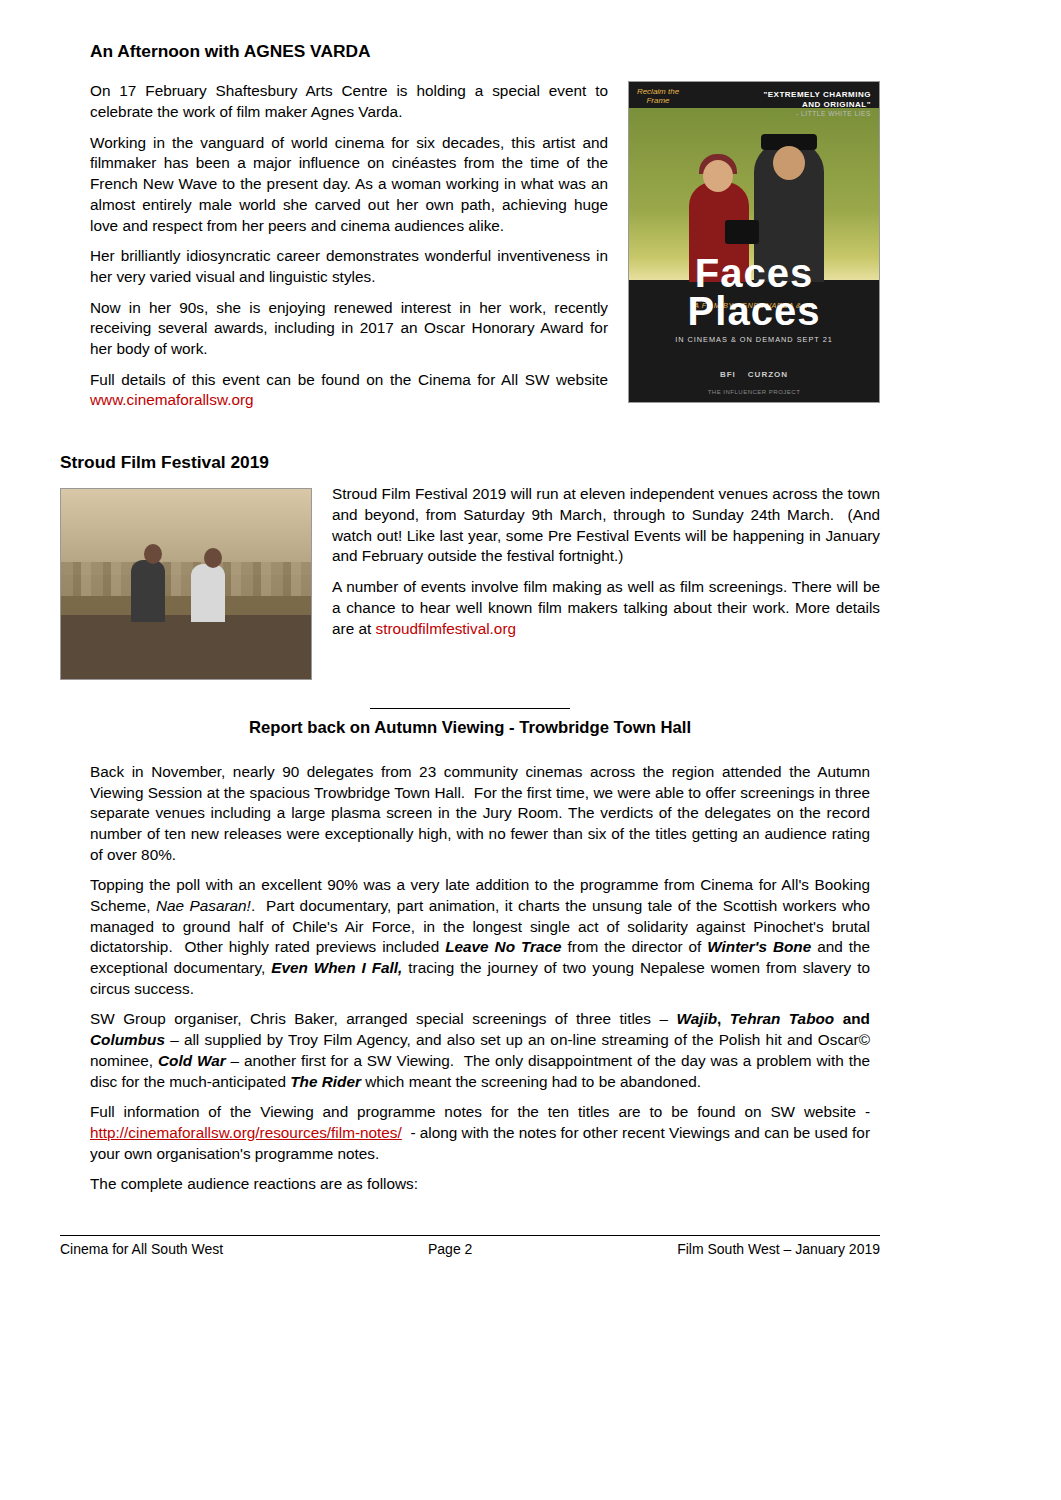An Afternoon with AGNES VARDA
Reclaim the Frame
"EXTREMELY CHARMING
AND ORIGINAL"
- LITTLE WHITE LIES
A FILM BY AGNES VARDA & JR
Faces
Places
IN CINEMAS & ON DEMAND SEPT 21
BFI CURZON
THE INFLUENCER PROJECT
On 17 February Shaftesbury Arts Centre is holding a special event to celebrate the work of film maker Agnes Varda.
Working in the vanguard of world cinema for six decades, this artist and filmmaker has been a major influence on cinéastes from the time of the French New Wave to the present day. As a woman working in what was an almost entirely male world she carved out her own path, achieving huge love and respect from her peers and cinema audiences alike.
Her brilliantly idiosyncratic career demonstrates wonderful inventiveness in her very varied visual and linguistic styles.
Now in her 90s, she is enjoying renewed interest in her work, recently receiving several awards, including in 2017 an Oscar Honorary Award for her body of work.
Full details of this event can be found on the Cinema for All SW website www.cinemaforallsw.org
Stroud Film Festival 2019
Stroud Film Festival 2019 will run at eleven independent venues across the town and beyond, from Saturday 9th March, through to Sunday 24th March. (And watch out! Like last year, some Pre Festival Events will be happening in January and February outside the festival fortnight.)
A number of events involve film making as well as film screenings. There will be a chance to hear well known film makers talking about their work. More details are at stroudfilmfestival.org
Report back on Autumn Viewing - Trowbridge Town Hall
Back in November, nearly 90 delegates from 23 community cinemas across the region attended the Autumn Viewing Session at the spacious Trowbridge Town Hall. For the first time, we were able to offer screenings in three separate venues including a large plasma screen in the Jury Room. The verdicts of the delegates on the record number of ten new releases were exceptionally high, with no fewer than six of the titles getting an audience rating of over 80%.
Topping the poll with an excellent 90% was a very late addition to the programme from Cinema for All's Booking Scheme, Nae Pasaran!. Part documentary, part animation, it charts the unsung tale of the Scottish workers who managed to ground half of Chile's Air Force, in the longest single act of solidarity against Pinochet's brutal dictatorship. Other highly rated previews included Leave No Trace from the director of Winter's Bone and the exceptional documentary, Even When I Fall, tracing the journey of two young Nepalese women from slavery to circus success.
SW Group organiser, Chris Baker, arranged special screenings of three titles – Wajib, Tehran Taboo and Columbus – all supplied by Troy Film Agency, and also set up an on-line streaming of the Polish hit and Oscar© nominee, Cold War – another first for a SW Viewing. The only disappointment of the day was a problem with the disc for the much-anticipated The Rider which meant the screening had to be abandoned.
Full information of the Viewing and programme notes for the ten titles are to be found on SW website - http://cinemaforallsw.org/resources/film-notes/ - along with the notes for other recent Viewings and can be used for your own organisation's programme notes.
The complete audience reactions are as follows:
Cinema for All South West
Page 2
Film South West – January 2019